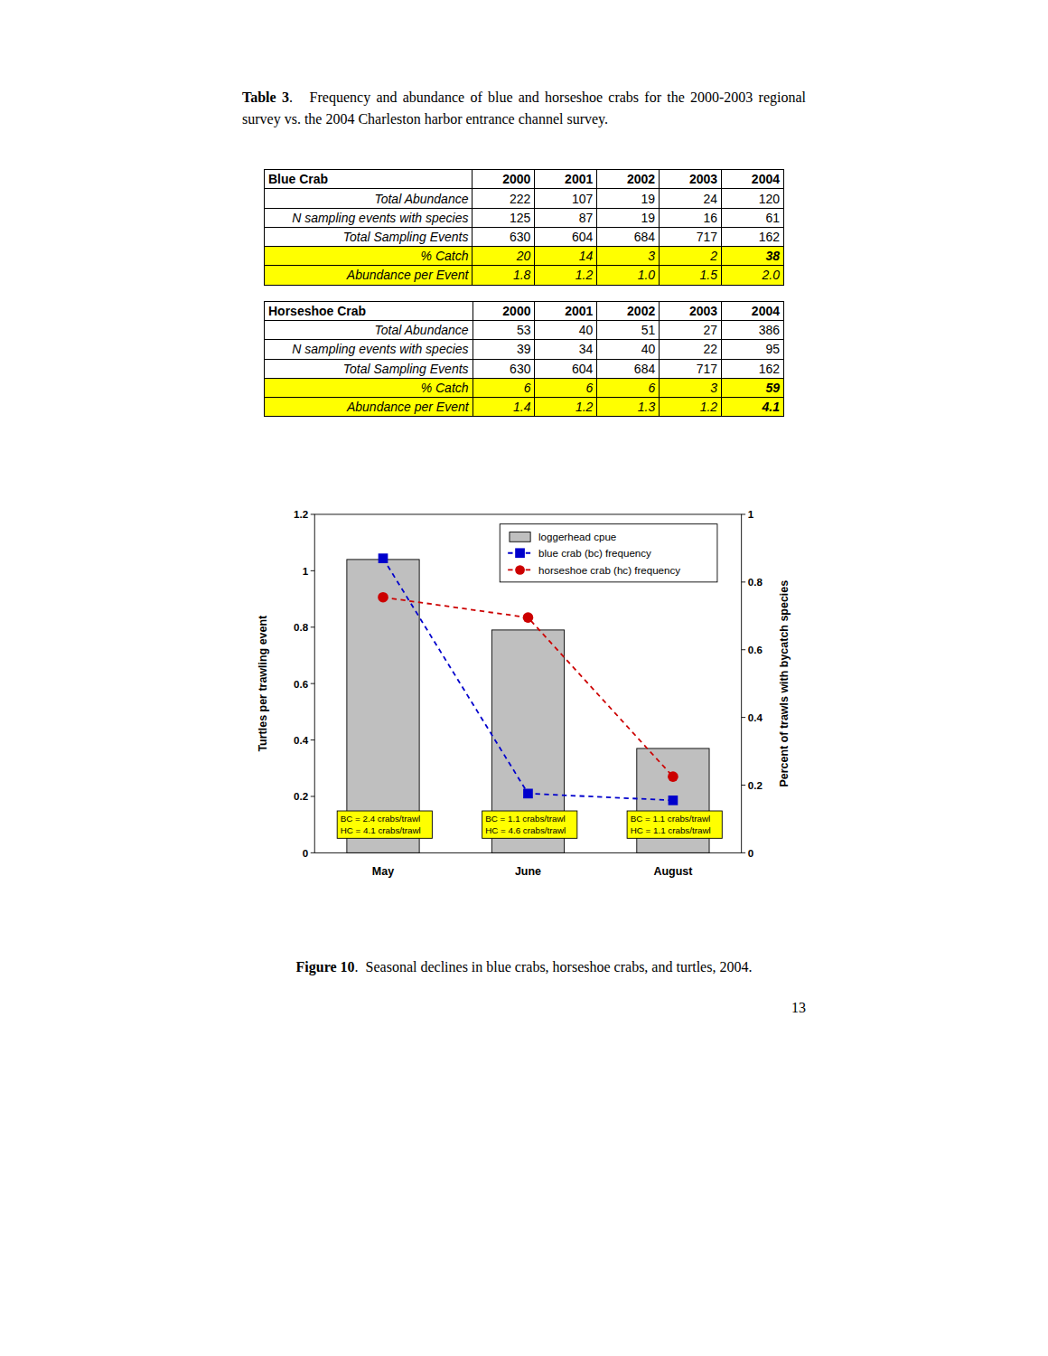Table 3. Frequency and abundance of blue and horseshoe crabs for the 2000-2003 regional survey vs. the 2004 Charleston harbor entrance channel survey.
| Blue Crab | 2000 | 2001 | 2002 | 2003 | 2004 |
| --- | --- | --- | --- | --- | --- |
| Total Abundance | 222 | 107 | 19 | 24 | 120 |
| N sampling events with species | 125 | 87 | 19 | 16 | 61 |
| Total Sampling Events | 630 | 604 | 684 | 717 | 162 |
| % Catch | 20 | 14 | 3 | 2 | 38 |
| Abundance per Event | 1.8 | 1.2 | 1.0 | 1.5 | 2.0 |
| Horseshoe Crab | 2000 | 2001 | 2002 | 2003 | 2004 |
| --- | --- | --- | --- | --- | --- |
| Total Abundance | 53 | 40 | 51 | 27 | 386 |
| N sampling events with species | 39 | 34 | 40 | 22 | 95 |
| Total Sampling Events | 630 | 604 | 684 | 717 | 162 |
| % Catch | 6 | 6 | 6 | 3 | 59 |
| Abundance per Event | 1.4 | 1.2 | 1.3 | 1.2 | 4.1 |
0 0.2 0.4 0.6 0.8 1 1.2 0 0.2 0.4 0.6 0.8 1 Turtles per trawling event Percent of trawls with bycatch species loggerhead cpue blue crab (bc) frequency horseshoe crab (hc) frequency BC = 2.4 crabs/trawl HC = 4.1 crabs/trawl BC = 1.1 crabs/trawl HC = 4.6 crabs/trawl BC = 1.1 crabs/trawl HC = 1.1 crabs/trawl May June August
Figure 10. Seasonal declines in blue crabs, horseshoe crabs, and turtles, 2004.
13